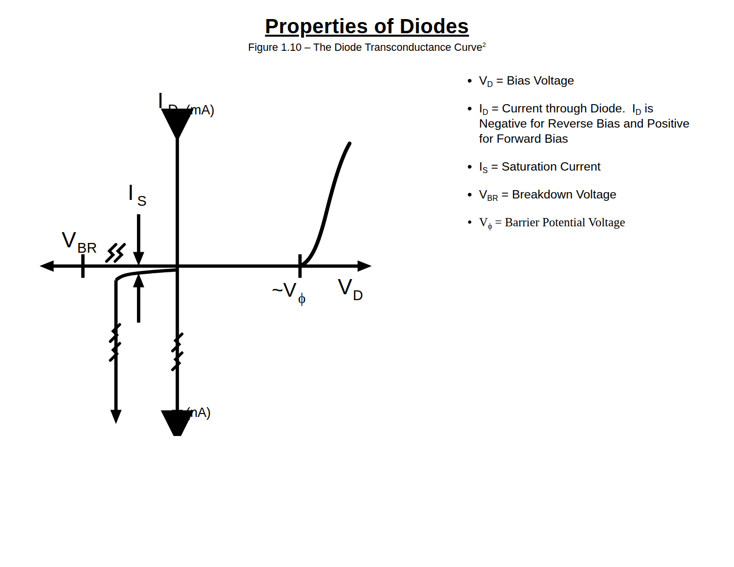Properties of Diodes
Figure 1.10 – The Diode Transconductance Curve2
I D (mA) (nA) V D ~V ϕ V BR I S
VD = Bias Voltage
ID = Current through Diode. ID is Negative for Reverse Bias and Positive for Forward Bias
IS = Saturation Current
VBR = Breakdown Voltage
Vϕ = Barrier Potential Voltage